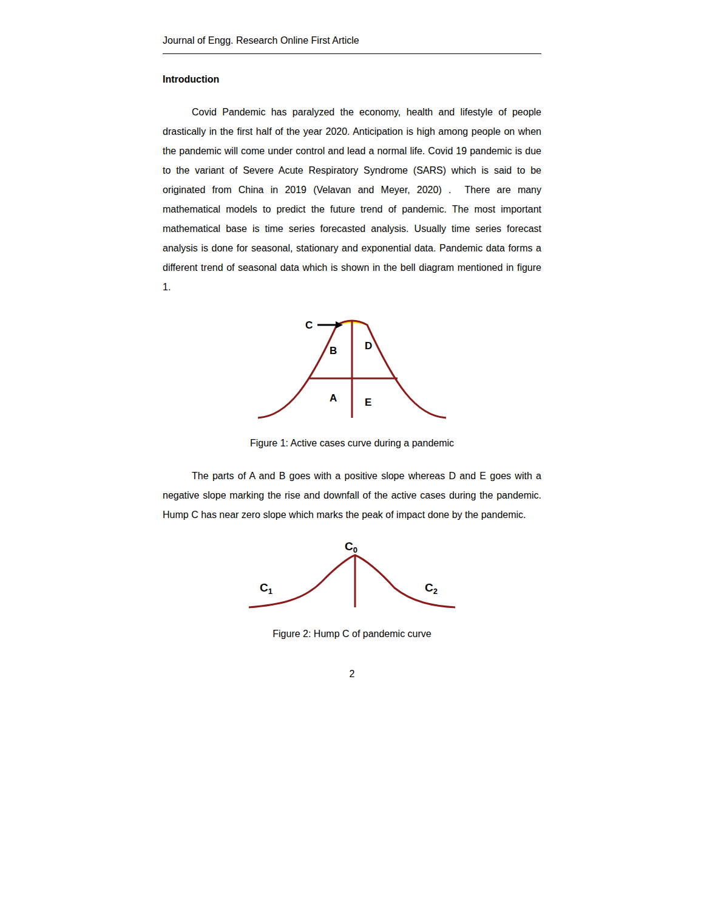Journal of Engg. Research Online First Article
Introduction
Covid Pandemic has paralyzed the economy, health and lifestyle of people drastically in the first half of the year 2020. Anticipation is high among people on when the pandemic will come under control and lead a normal life. Covid 19 pandemic is due to the variant of Severe Acute Respiratory Syndrome (SARS) which is said to be originated from China in 2019 (Velavan and Meyer, 2020) . There are many mathematical models to predict the future trend of pandemic. The most important mathematical base is time series forecasted analysis. Usually time series forecast analysis is done for seasonal, stationary and exponential data. Pandemic data forms a different trend of seasonal data which is shown in the bell diagram mentioned in figure 1.
C B D A E
Figure 1: Active cases curve during a pandemic
The parts of A and B goes with a positive slope whereas D and E goes with a negative slope marking the rise and downfall of the active cases during the pandemic. Hump C has near zero slope which marks the peak of impact done by the pandemic.
C0 C1 C2
Figure 2: Hump C of pandemic curve
2